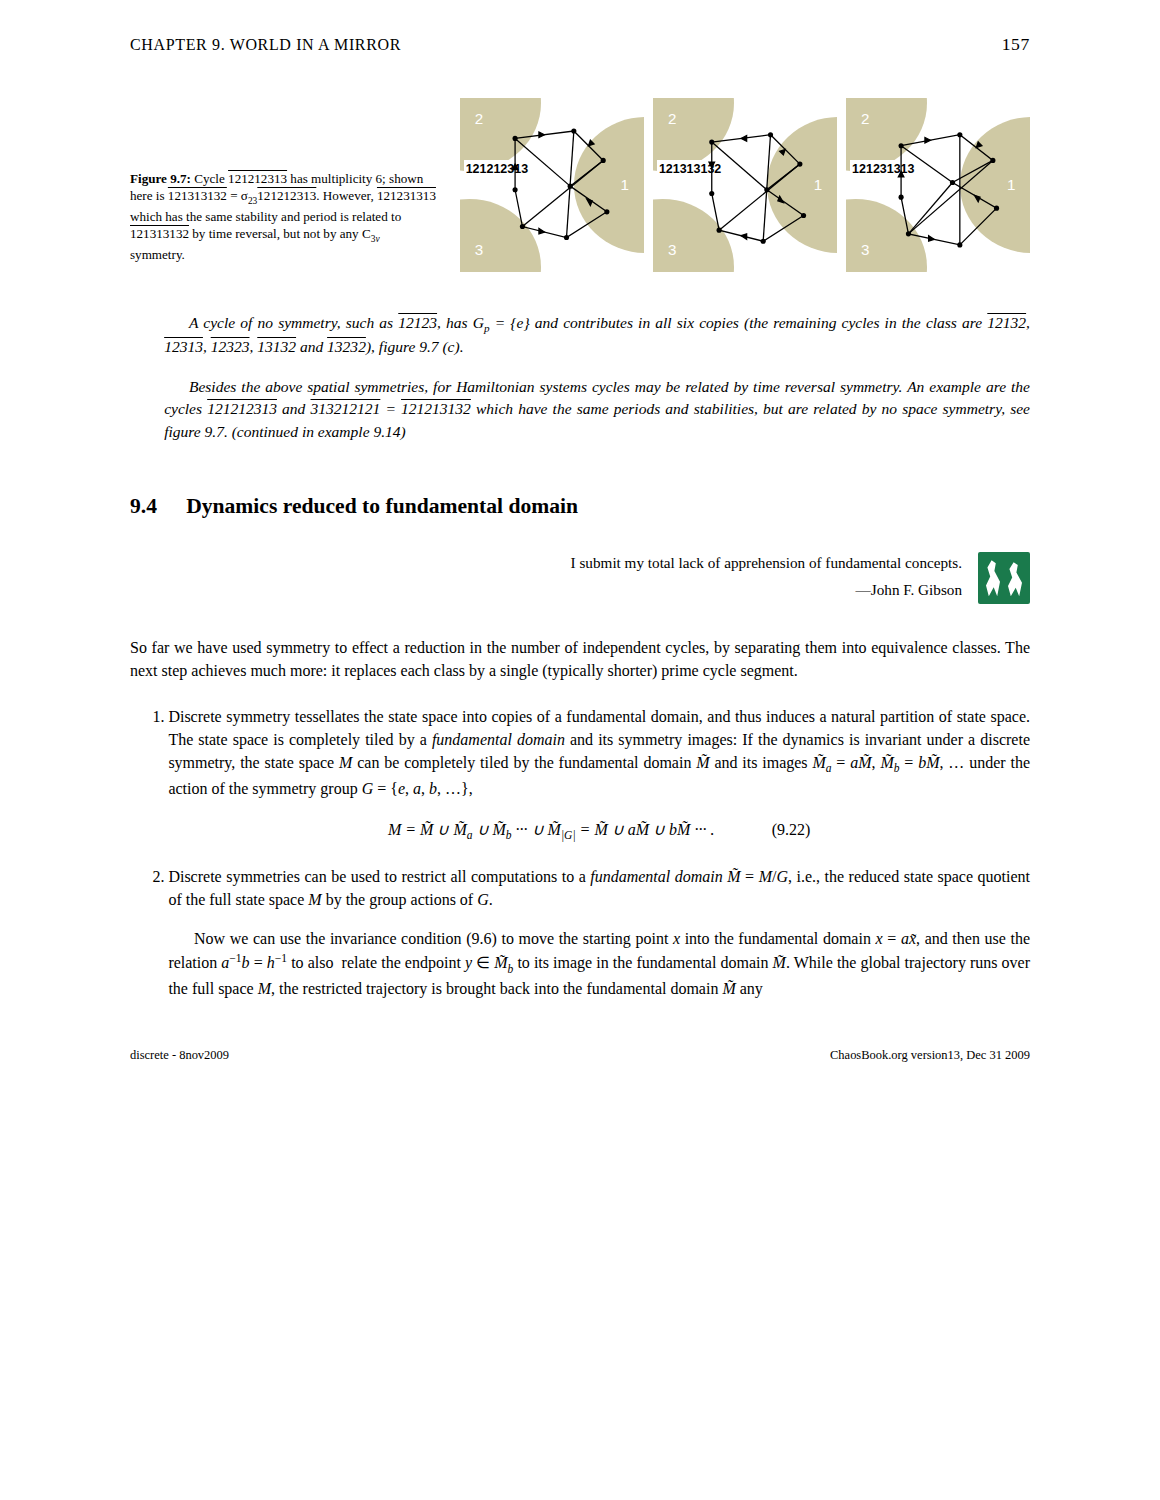CHAPTER 9. WORLD IN A MIRROR 157
Figure 9.7: Cycle 121212313 has multiplicity 6; shown here is 121313132 = σ23121212313. However, 121231313 which has the same stability and period is related to 121313132 by time reversal, but not by any C3v symmetry.
2 3 1 121212313
2 3 1 121313132
2 3 1 121231313
A cycle of no symmetry, such as 12123, has Gp = {e} and contributes in all six copies (the remaining cycles in the class are 12132, 12313, 12323, 13132 and 13232), figure 9.7 (c).
Besides the above spatial symmetries, for Hamiltonian systems cycles may be related by time reversal symmetry. An example are the cycles 121212313 and 313212121 = 121213132 which have the same periods and stabilities, but are related by no space symmetry, see figure 9.7. (continued in example 9.14)
9.4 Dynamics reduced to fundamental domain
I submit my total lack of apprehension of fundamental concepts. —John F. Gibson
So far we have used symmetry to effect a reduction in the number of independent cycles, by separating them into equivalence classes. The next step achieves much more: it replaces each class by a single (typically shorter) prime cycle segment.
Discrete symmetry tessellates the state space into copies of a fundamental domain, and thus induces a natural partition of state space. The state space is completely tiled by a fundamental domain and its symmetry images: If the dynamics is invariant under a discrete symmetry, the state space M can be completely tiled by the fundamental domain M̃ and its images M̃a = aM̃, M̃b = bM̃, … under the action of the symmetry group G = {e, a, b, …},
M = M̃ ∪ M̃a ∪ M̃b ··· ∪ M̃|G| = M̃ ∪ aM̃ ∪ bM̃ ··· . (9.22)
Discrete symmetries can be used to restrict all computations to a fundamental domain M̃ = M/G, i.e., the reduced state space quotient of the full state space M by the group actions of G.
Now we can use the invariance condition (9.6) to move the starting point x into the fundamental domain x = ax̃, and then use the relation a−1b = h−1 to also relate the endpoint y ∈ M̃b to its image in the fundamental domain M̃. While the global trajectory runs over the full space M, the restricted trajectory is brought back into the fundamental domain M̃ any
discrete - 8nov2009 ChaosBook.org version13, Dec 31 2009